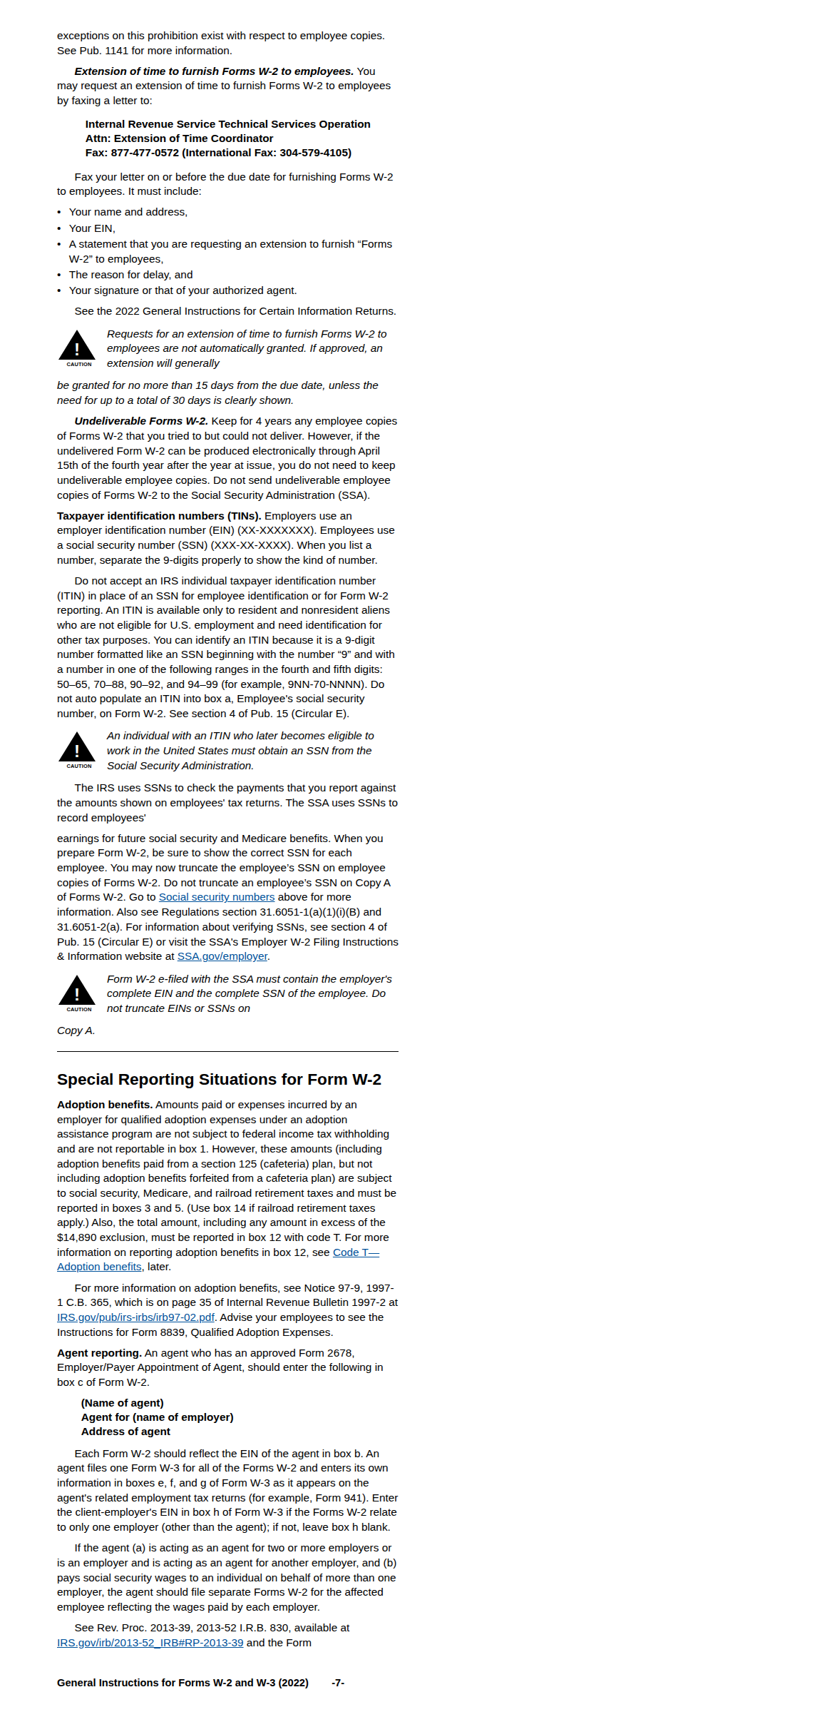exceptions on this prohibition exist with respect to employee copies. See Pub. 1141 for more information.
Extension of time to furnish Forms W-2 to employees. You may request an extension of time to furnish Forms W-2 to employees by faxing a letter to:
Internal Revenue Service Technical Services Operation
Attn: Extension of Time Coordinator
Fax: 877-477-0572 (International Fax: 304-579-4105)
Fax your letter on or before the due date for furnishing Forms W-2 to employees. It must include:
Your name and address,
Your EIN,
A statement that you are requesting an extension to furnish “Forms W-2” to employees,
The reason for delay, and
Your signature or that of your authorized agent.
See the 2022 General Instructions for Certain Information Returns.
!
CAUTION
Requests for an extension of time to furnish Forms W-2 to employees are not automatically granted. If approved, an extension will generally
be granted for no more than 15 days from the due date, unless the need for up to a total of 30 days is clearly shown.
Undeliverable Forms W-2. Keep for 4 years any employee copies of Forms W-2 that you tried to but could not deliver. However, if the undelivered Form W-2 can be produced electronically through April 15th of the fourth year after the year at issue, you do not need to keep undeliverable employee copies. Do not send undeliverable employee copies of Forms W-2 to the Social Security Administration (SSA).
Taxpayer identification numbers (TINs). Employers use an employer identification number (EIN) (XX-XXXXXXX). Employees use a social security number (SSN) (XXX-XX-XXXX). When you list a number, separate the 9-digits properly to show the kind of number.
Do not accept an IRS individual taxpayer identification number (ITIN) in place of an SSN for employee identification or for Form W-2 reporting. An ITIN is available only to resident and nonresident aliens who are not eligible for U.S. employment and need identification for other tax purposes. You can identify an ITIN because it is a 9-digit number formatted like an SSN beginning with the number “9” and with a number in one of the following ranges in the fourth and fifth digits: 50–65, 70–88, 90–92, and 94–99 (for example, 9NN-70-NNNN). Do not auto populate an ITIN into box a, Employee's social security number, on Form W-2. See section 4 of Pub. 15 (Circular E).
!
CAUTION
An individual with an ITIN who later becomes eligible to work in the United States must obtain an SSN from the Social Security Administration.
The IRS uses SSNs to check the payments that you report against the amounts shown on employees' tax returns. The SSA uses SSNs to record employees'
earnings for future social security and Medicare benefits. When you prepare Form W-2, be sure to show the correct SSN for each employee. You may now truncate the employee’s SSN on employee copies of Forms W-2. Do not truncate an employee’s SSN on Copy A of Forms W-2. Go to Social security numbers above for more information. Also see Regulations section 31.6051-1(a)(1)(i)(B) and 31.6051-2(a). For information about verifying SSNs, see section 4 of Pub. 15 (Circular E) or visit the SSA's Employer W-2 Filing Instructions & Information website at SSA.gov/employer.
!
CAUTION
Form W-2 e-filed with the SSA must contain the employer's complete EIN and the complete SSN of the employee. Do not truncate EINs or SSNs on
Copy A.
Special Reporting Situations for Form W-2
Adoption benefits. Amounts paid or expenses incurred by an employer for qualified adoption expenses under an adoption assistance program are not subject to federal income tax withholding and are not reportable in box 1. However, these amounts (including adoption benefits paid from a section 125 (cafeteria) plan, but not including adoption benefits forfeited from a cafeteria plan) are subject to social security, Medicare, and railroad retirement taxes and must be reported in boxes 3 and 5. (Use box 14 if railroad retirement taxes apply.) Also, the total amount, including any amount in excess of the $14,890 exclusion, must be reported in box 12 with code T. For more information on reporting adoption benefits in box 12, see Code T—Adoption benefits, later.
For more information on adoption benefits, see Notice 97-9, 1997-1 C.B. 365, which is on page 35 of Internal Revenue Bulletin 1997-2 at IRS.gov/pub/irs-irbs/irb97-02.pdf. Advise your employees to see the Instructions for Form 8839, Qualified Adoption Expenses.
Agent reporting. An agent who has an approved Form 2678, Employer/Payer Appointment of Agent, should enter the following in box c of Form W-2.
(Name of agent)
Agent for (name of employer)
Address of agent
Each Form W-2 should reflect the EIN of the agent in box b. An agent files one Form W-3 for all of the Forms W-2 and enters its own information in boxes e, f, and g of Form W-3 as it appears on the agent's related employment tax returns (for example, Form 941). Enter the client-employer's EIN in box h of Form W-3 if the Forms W-2 relate to only one employer (other than the agent); if not, leave box h blank.
If the agent (a) is acting as an agent for two or more employers or is an employer and is acting as an agent for another employer, and (b) pays social security wages to an individual on behalf of more than one employer, the agent should file separate Forms W-2 for the affected employee reflecting the wages paid by each employer.
See Rev. Proc. 2013-39, 2013-52 I.R.B. 830, available at IRS.gov/irb/2013-52_IRB#RP-2013-39 and the Form
General Instructions for Forms W-2 and W-3 (2022) -7-